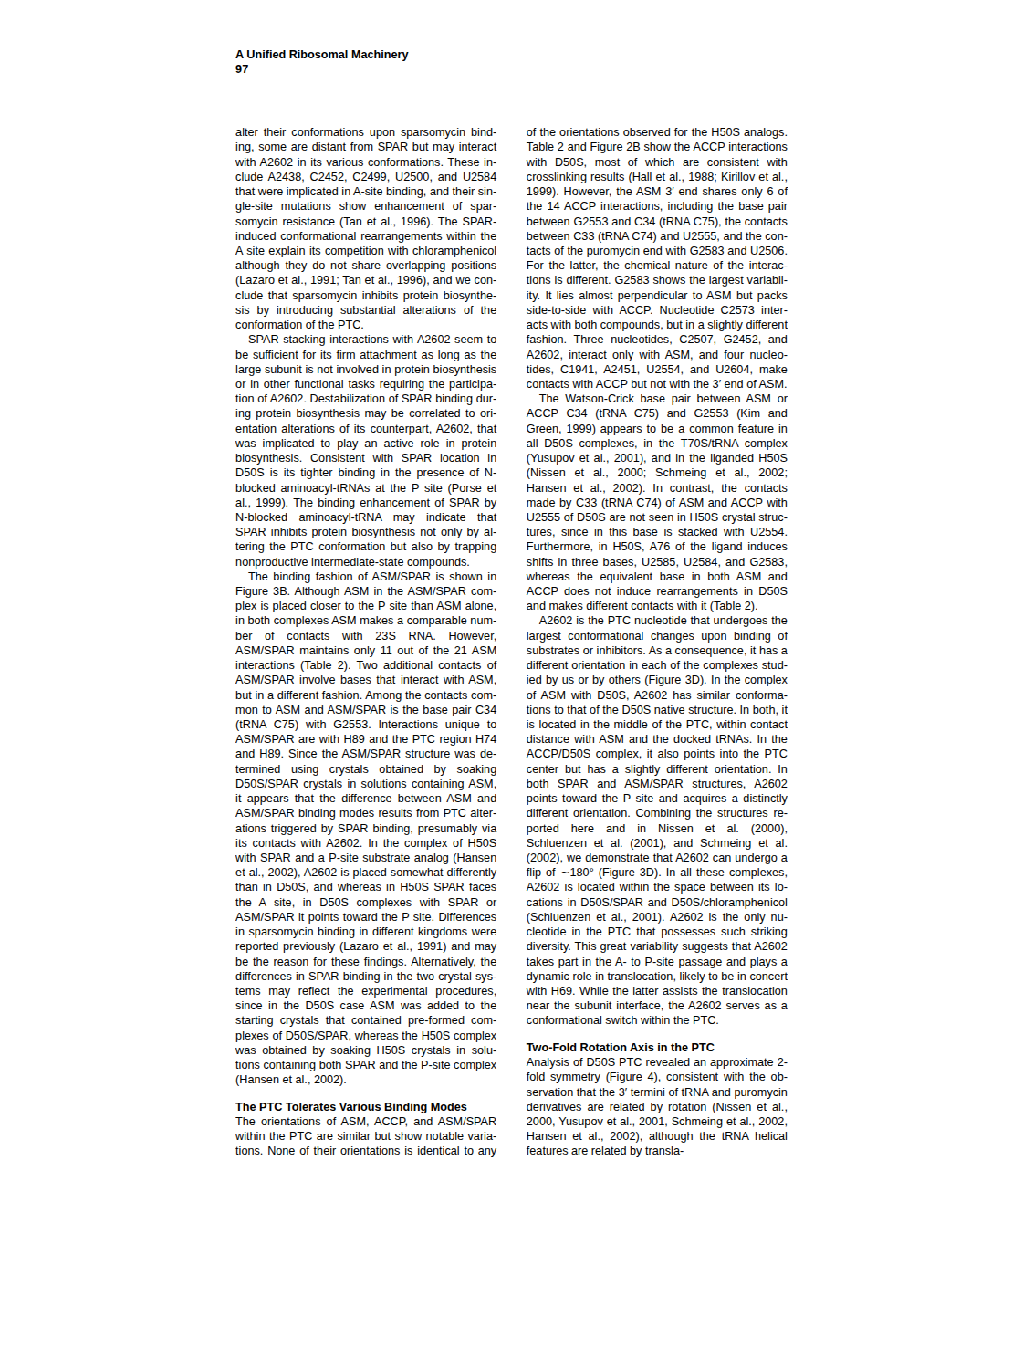A Unified Ribosomal Machinery
97
alter their conformations upon sparsomycin binding, some are distant from SPAR but may interact with A2602 in its various conformations. These include A2438, C2452, C2499, U2500, and U2584 that were implicated in A-site binding, and their single-site mutations show enhancement of sparsomycin resistance (Tan et al., 1996). The SPAR-induced conformational rearrangements within the A site explain its competition with chloramphenicol although they do not share overlapping positions (Lazaro et al., 1991; Tan et al., 1996), and we conclude that sparsomycin inhibits protein biosynthesis by introducing substantial alterations of the conformation of the PTC.
SPAR stacking interactions with A2602 seem to be sufficient for its firm attachment as long as the large subunit is not involved in protein biosynthesis or in other functional tasks requiring the participation of A2602. Destabilization of SPAR binding during protein biosynthesis may be correlated to orientation alterations of its counterpart, A2602, that was implicated to play an active role in protein biosynthesis. Consistent with SPAR location in D50S is its tighter binding in the presence of N-blocked aminoacyl-tRNAs at the P site (Porse et al., 1999). The binding enhancement of SPAR by N-blocked aminoacyl-tRNA may indicate that SPAR inhibits protein biosynthesis not only by altering the PTC conformation but also by trapping nonproductive intermediate-state compounds.
The binding fashion of ASM/SPAR is shown in Figure 3B. Although ASM in the ASM/SPAR complex is placed closer to the P site than ASM alone, in both complexes ASM makes a comparable number of contacts with 23S RNA. However, ASM/SPAR maintains only 11 out of the 21 ASM interactions (Table 2). Two additional contacts of ASM/SPAR involve bases that interact with ASM, but in a different fashion. Among the contacts common to ASM and ASM/SPAR is the base pair C34 (tRNA C75) with G2553. Interactions unique to ASM/SPAR are with H89 and the PTC region H74 and H89. Since the ASM/SPAR structure was determined using crystals obtained by soaking D50S/SPAR crystals in solutions containing ASM, it appears that the difference between ASM and ASM/SPAR binding modes results from PTC alterations triggered by SPAR binding, presumably via its contacts with A2602. In the complex of H50S with SPAR and a P-site substrate analog (Hansen et al., 2002), A2602 is placed somewhat differently than in D50S, and whereas in H50S SPAR faces the A site, in D50S complexes with SPAR or ASM/SPAR it points toward the P site. Differences in sparsomycin binding in different kingdoms were reported previously (Lazaro et al., 1991) and may be the reason for these findings. Alternatively, the differences in SPAR binding in the two crystal systems may reflect the experimental procedures, since in the D50S case ASM was added to the starting crystals that contained pre-formed complexes of D50S/SPAR, whereas the H50S complex was obtained by soaking H50S crystals in solutions containing both SPAR and the P-site complex (Hansen et al., 2002).
The PTC Tolerates Various Binding Modes
The orientations of ASM, ACCP, and ASM/SPAR within the PTC are similar but show notable variations. None of their orientations is identical to any of the orientations observed for the H50S analogs. Table 2 and Figure 2B show the ACCP interactions with D50S, most of which are consistent with crosslinking results (Hall et al., 1988; Kirillov et al., 1999). However, the ASM 3′ end shares only 6 of the 14 ACCP interactions, including the base pair between G2553 and C34 (tRNA C75), the contacts between C33 (tRNA C74) and U2555, and the contacts of the puromycin end with G2583 and U2506. For the latter, the chemical nature of the interactions is different. G2583 shows the largest variability. It lies almost perpendicular to ASM but packs side-to-side with ACCP. Nucleotide C2573 interacts with both compounds, but in a slightly different fashion. Three nucleotides, C2507, G2452, and A2602, interact only with ASM, and four nucleotides, C1941, A2451, U2554, and U2604, make contacts with ACCP but not with the 3′ end of ASM.
The Watson-Crick base pair between ASM or ACCP C34 (tRNA C75) and G2553 (Kim and Green, 1999) appears to be a common feature in all D50S complexes, in the T70S/tRNA complex (Yusupov et al., 2001), and in the liganded H50S (Nissen et al., 2000; Schmeing et al., 2002; Hansen et al., 2002). In contrast, the contacts made by C33 (tRNA C74) of ASM and ACCP with U2555 of D50S are not seen in H50S crystal structures, since in this base is stacked with U2554. Furthermore, in H50S, A76 of the ligand induces shifts in three bases, U2585, U2584, and G2583, whereas the equivalent base in both ASM and ACCP does not induce rearrangements in D50S and makes different contacts with it (Table 2).
A2602 is the PTC nucleotide that undergoes the largest conformational changes upon binding of substrates or inhibitors. As a consequence, it has a different orientation in each of the complexes studied by us or by others (Figure 3D). In the complex of ASM with D50S, A2602 has similar conformations to that of the D50S native structure. In both, it is located in the middle of the PTC, within contact distance with ASM and the docked tRNAs. In the ACCP/D50S complex, it also points into the PTC center but has a slightly different orientation. In both SPAR and ASM/SPAR structures, A2602 points toward the P site and acquires a distinctly different orientation. Combining the structures reported here and in Nissen et al. (2000), Schluenzen et al. (2001), and Schmeing et al. (2002), we demonstrate that A2602 can undergo a flip of ∼180° (Figure 3D). In all these complexes, A2602 is located within the space between its locations in D50S/SPAR and D50S/chloramphenicol (Schluenzen et al., 2001). A2602 is the only nucleotide in the PTC that possesses such striking diversity. This great variability suggests that A2602 takes part in the A- to P-site passage and plays a dynamic role in translocation, likely to be in concert with H69. While the latter assists the translocation near the subunit interface, the A2602 serves as a conformational switch within the PTC.
Two-Fold Rotation Axis in the PTC
Analysis of D50S PTC revealed an approximate 2-fold symmetry (Figure 4), consistent with the observation that the 3′ termini of tRNA and puromycin derivatives are related by rotation (Nissen et al., 2000, Yusupov et al., 2001, Schmeing et al., 2002, Hansen et al., 2002), although the tRNA helical features are related by transla-